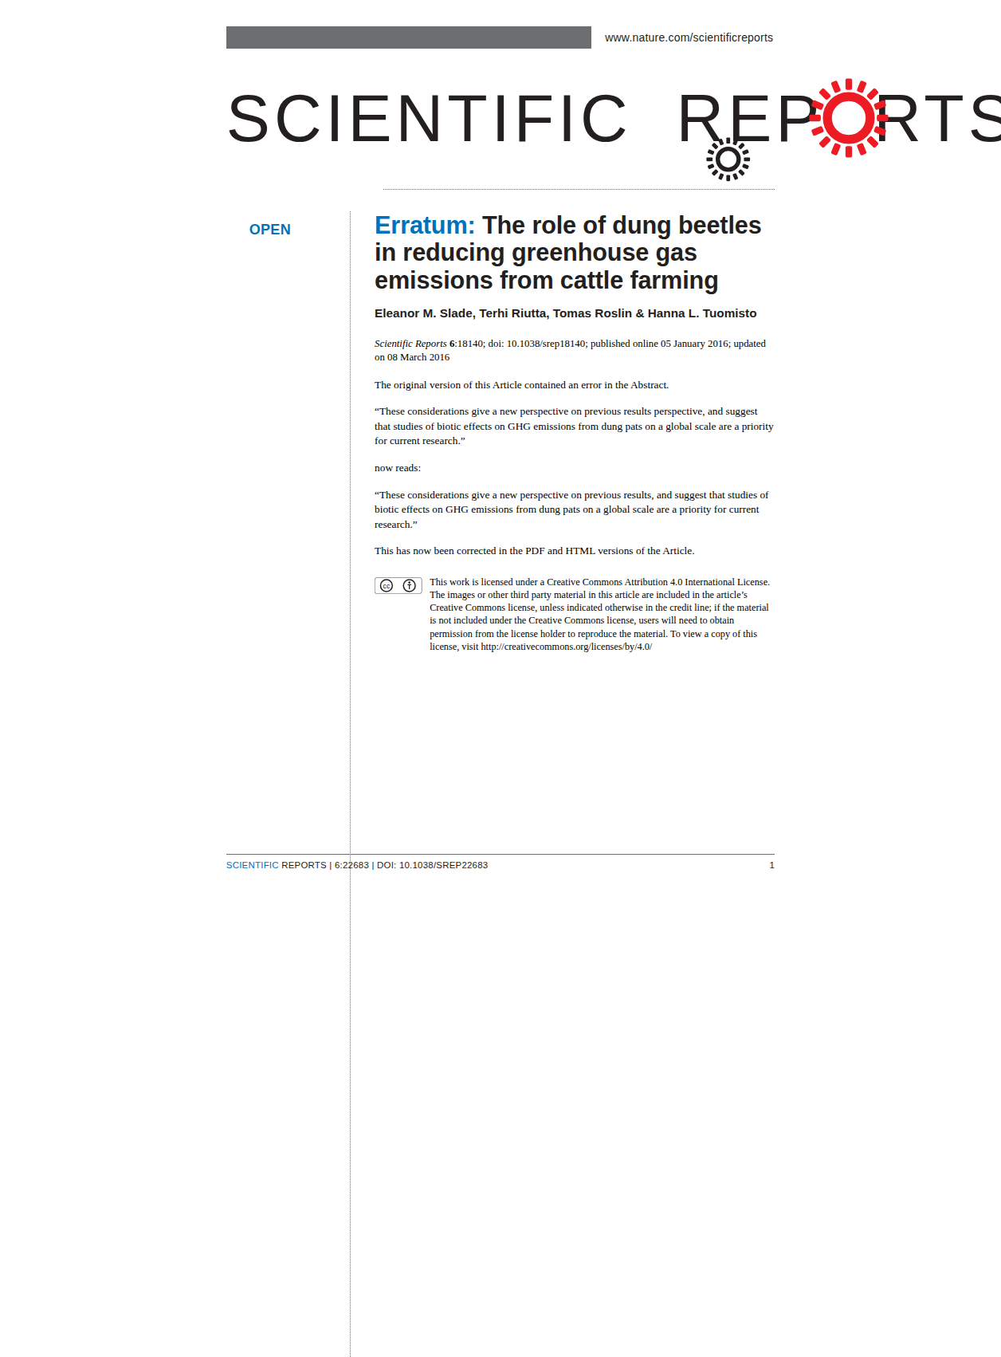www.nature.com/scientificreports
SCIENTIFIC REP RTS
OPEN
Erratum: The role of dung beetles in reducing greenhouse gas emissions from cattle farming
Eleanor M. Slade, Terhi Riutta, Tomas Roslin & Hanna L. Tuomisto
Scientific Reports 6:18140; doi: 10.1038/srep18140; published online 05 January 2016; updated on 08 March 2016
The original version of this Article contained an error in the Abstract.
“These considerations give a new perspective on previous results perspective, and suggest that studies of biotic effects on GHG emissions from dung pats on a global scale are a priority for current research.”
now reads:
“These considerations give a new perspective on previous results, and suggest that studies of biotic effects on GHG emissions from dung pats on a global scale are a priority for current research.”
This has now been corrected in the PDF and HTML versions of the Article.
cc
This work is licensed under a Creative Commons Attribution 4.0 International License. The images or other third party material in this article are included in the article’s Creative Commons license, unless indicated otherwise in the credit line; if the material is not included under the Creative Commons license, users will need to obtain permission from the license holder to reproduce the material. To view a copy of this license, visit http://creativecommons.org/licenses/by/4.0/
Scientific Reports | 6:22683 | DOI: 10.1038/srep22683
1